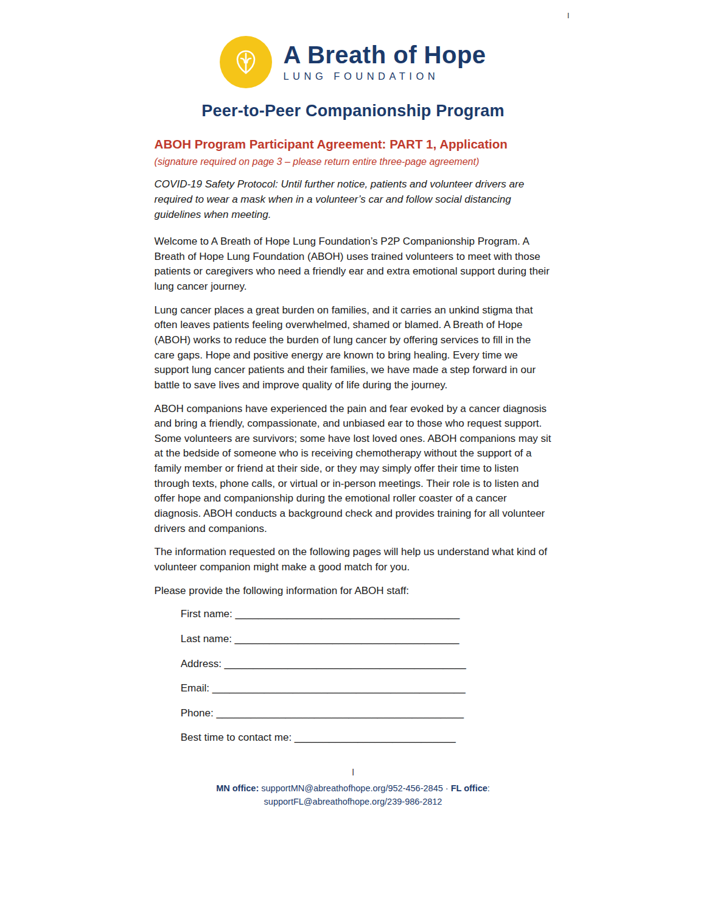l
A Breath of Hope
LUNG FOUNDATION
Peer-to-Peer Companionship Program
ABOH Program Participant Agreement: PART 1, Application (signature required on page 3 – please return entire three-page agreement)
COVID-19 Safety Protocol: Until further notice, patients and volunteer drivers are required to wear a mask when in a volunteer’s car and follow social distancing guidelines when meeting.
Welcome to A Breath of Hope Lung Foundation’s P2P Companionship Program. A Breath of Hope Lung Foundation (ABOH) uses trained volunteers to meet with those patients or caregivers who need a friendly ear and extra emotional support during their lung cancer journey.
Lung cancer places a great burden on families, and it carries an unkind stigma that often leaves patients feeling overwhelmed, shamed or blamed. A Breath of Hope (ABOH) works to reduce the burden of lung cancer by offering services to fill in the care gaps. Hope and positive energy are known to bring healing. Every time we support lung cancer patients and their families, we have made a step forward in our battle to save lives and improve quality of life during the journey.
ABOH companions have experienced the pain and fear evoked by a cancer diagnosis and bring a friendly, compassionate, and unbiased ear to those who request support. Some volunteers are survivors; some have lost loved ones. ABOH companions may sit at the bedside of someone who is receiving chemotherapy without the support of a family member or friend at their side, or they may simply offer their time to listen through texts, phone calls, or virtual or in-person meetings. Their role is to listen and offer hope and companionship during the emotional roller coaster of a cancer diagnosis. ABOH conducts a background check and provides training for all volunteer drivers and companions.
The information requested on the following pages will help us understand what kind of volunteer companion might make a good match for you.
Please provide the following information for ABOH staff:
First name: _______________________________________
Last name: _______________________________________
Address: __________________________________________
Email: ____________________________________________
Phone: ___________________________________________
Best time to contact me: ____________________________
l
MN office: supportMN@abreathofhope.org/952-456-2845 · FL office: supportFL@abreathofhope.org/239-986-2812